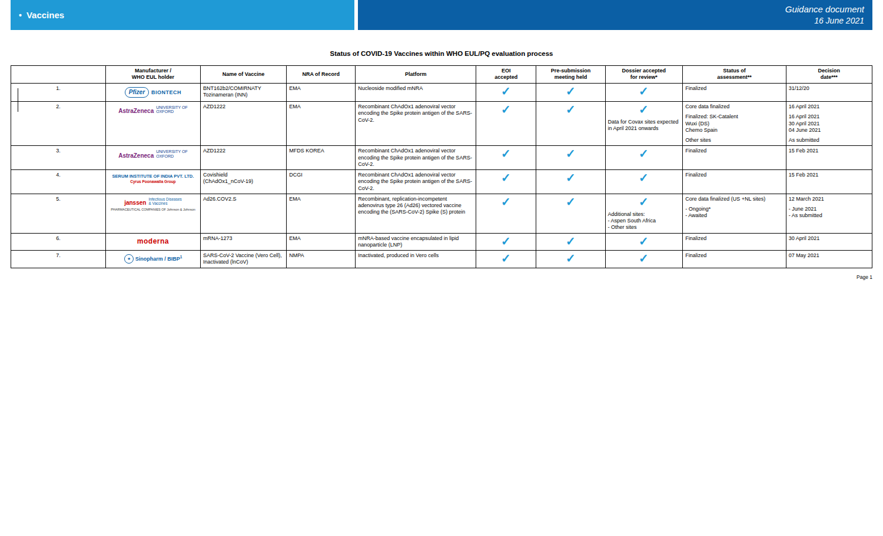• Vaccines
Guidance document
16 June 2021
Status of COVID-19 Vaccines within WHO EUL/PQ evaluation process
| | Manufacturer / WHO EUL holder | Name of Vaccine | NRA of Record | Platform | EOI accepted | Pre-submission meeting held | Dossier accepted for review* | Status of assessment** | Decision date*** |
| --- | --- | --- | --- | --- | --- | --- | --- | --- | --- |
| 1. | Pfizer BIONTECH | BNT162b2/COMIRNATY Tozinameran (INN) | EMA | Nucleoside modified mNRA | ✓ | ✓ | ✓ | Finalized | 31/12/20 |
| 2. | AstraZeneca UNIVERSITY OF OXFORD | AZD1222 | EMA | Recombinant ChAdOx1 adenoviral vector encoding the Spike protein antigen of the SARS-CoV-2. | ✓ | ✓ | ✓ Data for Covax sites expected in April 2021 onwards | Core data finalized Finalized: SK-Catalent Wuxi (DS) Chemo Spain Other sites | 16 April 2021 16 April 2021 30 April 2021 04 June 2021 As submitted |
| 3. | AstraZeneca UNIVERSITY OF OXFORD | AZD1222 | MFDS KOREA | Recombinant ChAdOx1 adenoviral vector encoding the Spike protein antigen of the SARS-CoV-2. | ✓ | ✓ | ✓ | Finalized | 15 Feb 2021 |
| 4. | SERUM INSTITUTE OF INDIA PVT. LTD. Cyrus Poonawalla Group | Covishield (ChAdOx1_nCoV-19) | DCGI | Recombinant ChAdOx1 adenoviral vector encoding the Spike protein antigen of the SARS-CoV-2. | ✓ | ✓ | ✓ | Finalized | 15 Feb 2021 |
| 5. | janssen Infectious Diseases & Vaccines PHARMACEUTICAL COMPANIES OF Johnson & Johnson | Ad26.COV2.S | EMA | Recombinant, replication-incompetent adenovirus type 26 (Ad26) vectored vaccine encoding the (SARS-CoV-2) Spike (S) protein | ✓ | ✓ | ✓ Additional sites: - Aspen South Africa - Other sites | Core data finalized (US +NL sites) - Ongoing* - Awaited | 12 March 2021 - June 2021 - As submitted |
| 6. | moderna | mRNA-1273 | EMA | mNRA-based vaccine encapsulated in lipid nanoparticle (LNP) | ✓ | ✓ | ✓ | Finalized | 30 April 2021 |
| 7. | ★ Sinopharm / BIBP 1 | SARS-CoV-2 Vaccine (Vero Cell), Inactivated (lnCoV) | NMPA | Inactivated, produced in Vero cells | ✓ | ✓ | ✓ | Finalized | 07 May 2021 |
Page 1